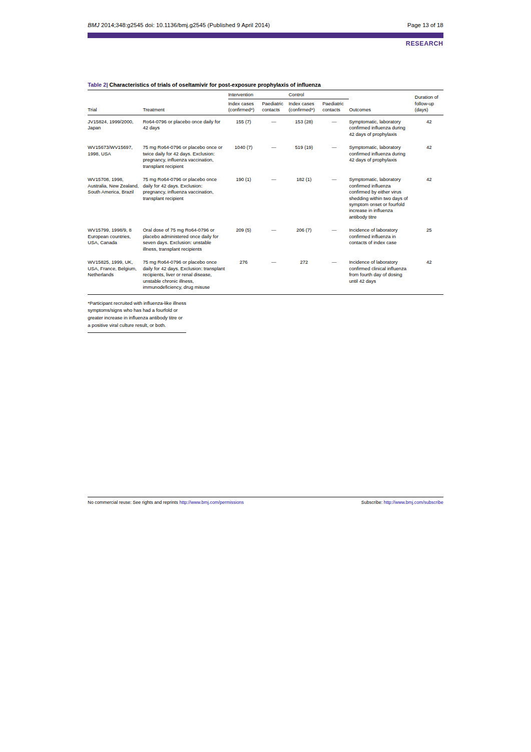BMJ 2014;348:g2545 doi: 10.1136/bmj.g2545 (Published 9 April 2014)
Page 13 of 18
RESEARCH
Table 2| Characteristics of trials of oseltamivir for post-exposure prophylaxis of influenza
| Trial | Treatment | Intervention | Control | Outcomes | Duration of follow-up (days) |
| --- | --- | --- | --- | --- | --- |
| Index cases (confirmed*) | Paediatric contacts | Index cases (confirmed*) | Paediatric contacts |
| JV15824, 1999/2000, Japan | Ro64-0796 or placebo once daily for 42 days | 155 (7) | — | 153 (28) | — | Symptomatic, laboratory confirmed influenza during 42 days of prophylaxis | 42 |
| WV15673/WV15697, 1998, USA | 75 mg Ro64-0796 or placebo once or twice daily for 42 days. Exclusion: pregnancy, influenza vaccination, transplant recipient | 1040 (7) | — | 519 (19) | — | Symptomatic, laboratory confirmed influenza during 42 days of prophylaxis | 42 |
| WV15708, 1998, Australia, New Zealand, South America, Brazil | 75 mg Ro64-0796 or placebo once daily for 42 days. Exclusion: pregnancy, influenza vaccination, transplant recipient | 190 (1) | — | 182 (1) | — | Symptomatic, laboratory confirmed influenza confirmed by either virus shedding within two days of symptom onset or fourfold increase in influenza antibody titre | 42 |
| WV15799, 1998/9, 8 European countries, USA, Canada | Oral dose of 75 mg Ro64-0796 or placebo administered once daily for seven days. Exclusion: unstable illness, transplant recipients | 209 (5) | — | 206 (7) | — | Incidence of laboratory confirmed influenza in contacts of index case | 25 |
| WV15825, 1999, UK, USA, France, Belgium, Netherlands | 75 mg Ro64-0796 or placebo once daily for 42 days. Exclusion: transplant recipients, liver or renal disease, unstable chronic illness, immunodeficiency, drug misuse | 276 | — | 272 | — | Incidence of laboratory confirmed clinical influenza from fourth day of dosing until 42 days | 42 |
*Participant recruited with influenza-like illness symptoms/signs who has had a fourfold or greater increase in influenza antibody titre or a positive viral culture result, or both.
No commercial reuse: See rights and reprints http://www.bmj.com/permissions
Subscribe: http://www.bmj.com/subscribe